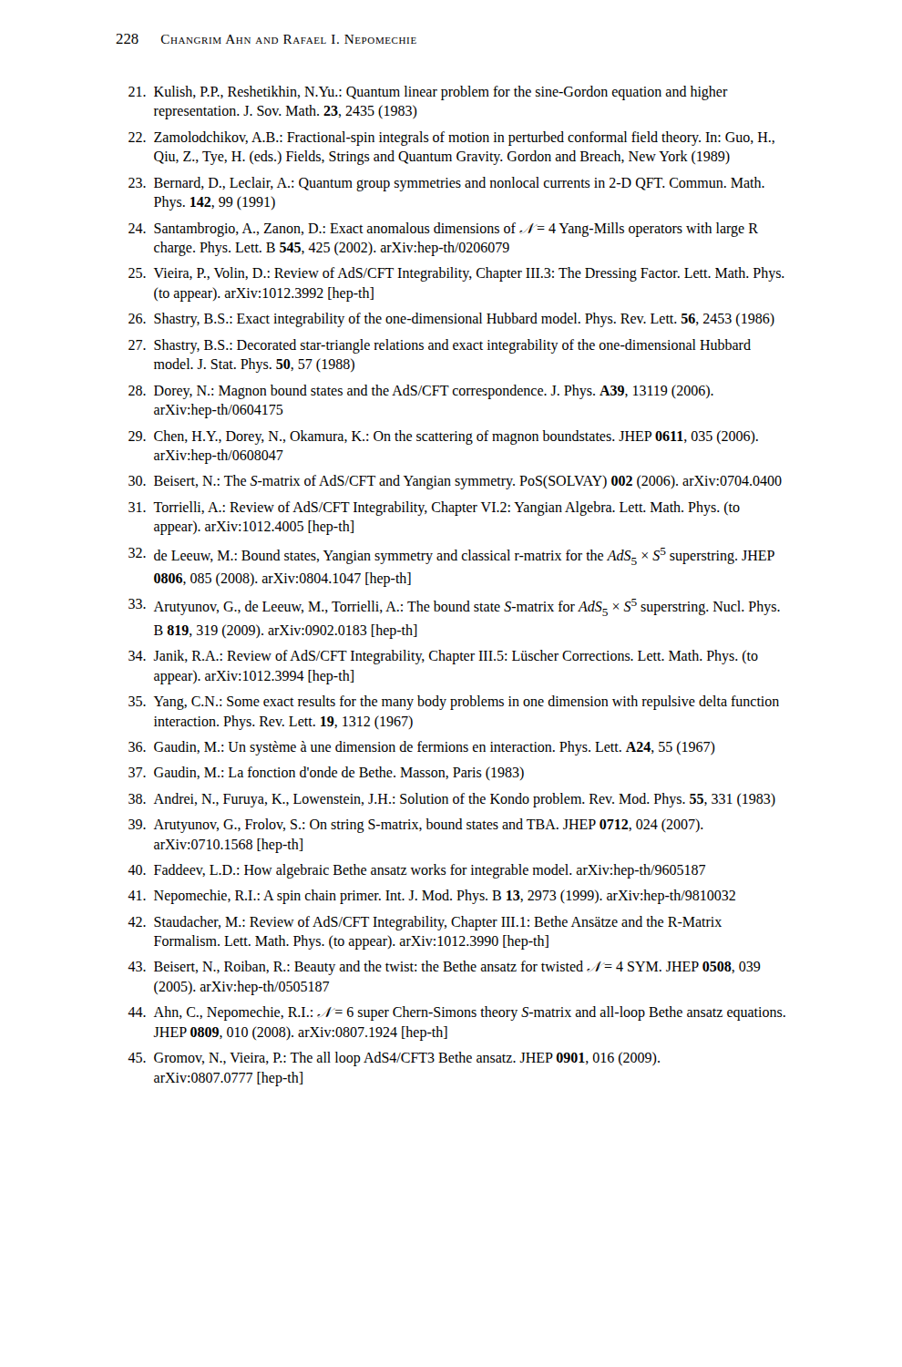228 Changrim Ahn and Rafael I. Nepomechie
Kulish, P.P., Reshetikhin, N.Yu.: Quantum linear problem for the sine-Gordon equation and higher representation. J. Sov. Math. 23, 2435 (1983)
Zamolodchikov, A.B.: Fractional-spin integrals of motion in perturbed conformal field theory. In: Guo, H., Qiu, Z., Tye, H. (eds.) Fields, Strings and Quantum Gravity. Gordon and Breach, New York (1989)
Bernard, D., Leclair, A.: Quantum group symmetries and nonlocal currents in 2-D QFT. Commun. Math. Phys. 142, 99 (1991)
Santambrogio, A., Zanon, D.: Exact anomalous dimensions of 𝒩 = 4 Yang-Mills operators with large R charge. Phys. Lett. B 545, 425 (2002). arXiv:hep-th/0206079
Vieira, P., Volin, D.: Review of AdS/CFT Integrability, Chapter III.3: The Dressing Factor. Lett. Math. Phys. (to appear). arXiv:1012.3992 [hep-th]
Shastry, B.S.: Exact integrability of the one-dimensional Hubbard model. Phys. Rev. Lett. 56, 2453 (1986)
Shastry, B.S.: Decorated star-triangle relations and exact integrability of the one-dimensional Hubbard model. J. Stat. Phys. 50, 57 (1988)
Dorey, N.: Magnon bound states and the AdS/CFT correspondence. J. Phys. A39, 13119 (2006). arXiv:hep-th/0604175
Chen, H.Y., Dorey, N., Okamura, K.: On the scattering of magnon boundstates. JHEP 0611, 035 (2006). arXiv:hep-th/0608047
Beisert, N.: The S-matrix of AdS/CFT and Yangian symmetry. PoS(SOLVAY) 002 (2006). arXiv:0704.0400
Torrielli, A.: Review of AdS/CFT Integrability, Chapter VI.2: Yangian Algebra. Lett. Math. Phys. (to appear). arXiv:1012.4005 [hep-th]
de Leeuw, M.: Bound states, Yangian symmetry and classical r-matrix for the AdS5 × S5 superstring. JHEP 0806, 085 (2008). arXiv:0804.1047 [hep-th]
Arutyunov, G., de Leeuw, M., Torrielli, A.: The bound state S-matrix for AdS5 × S5 superstring. Nucl. Phys. B 819, 319 (2009). arXiv:0902.0183 [hep-th]
Janik, R.A.: Review of AdS/CFT Integrability, Chapter III.5: Lüscher Corrections. Lett. Math. Phys. (to appear). arXiv:1012.3994 [hep-th]
Yang, C.N.: Some exact results for the many body problems in one dimension with repulsive delta function interaction. Phys. Rev. Lett. 19, 1312 (1967)
Gaudin, M.: Un système à une dimension de fermions en interaction. Phys. Lett. A24, 55 (1967)
Gaudin, M.: La fonction d'onde de Bethe. Masson, Paris (1983)
Andrei, N., Furuya, K., Lowenstein, J.H.: Solution of the Kondo problem. Rev. Mod. Phys. 55, 331 (1983)
Arutyunov, G., Frolov, S.: On string S-matrix, bound states and TBA. JHEP 0712, 024 (2007). arXiv:0710.1568 [hep-th]
Faddeev, L.D.: How algebraic Bethe ansatz works for integrable model. arXiv:hep-th/9605187
Nepomechie, R.I.: A spin chain primer. Int. J. Mod. Phys. B 13, 2973 (1999). arXiv:hep-th/9810032
Staudacher, M.: Review of AdS/CFT Integrability, Chapter III.1: Bethe Ansätze and the R-Matrix Formalism. Lett. Math. Phys. (to appear). arXiv:1012.3990 [hep-th]
Beisert, N., Roiban, R.: Beauty and the twist: the Bethe ansatz for twisted 𝒩 = 4 SYM. JHEP 0508, 039 (2005). arXiv:hep-th/0505187
Ahn, C., Nepomechie, R.I.: 𝒩 = 6 super Chern-Simons theory S-matrix and all-loop Bethe ansatz equations. JHEP 0809, 010 (2008). arXiv:0807.1924 [hep-th]
Gromov, N., Vieira, P.: The all loop AdS4/CFT3 Bethe ansatz. JHEP 0901, 016 (2009). arXiv:0807.0777 [hep-th]